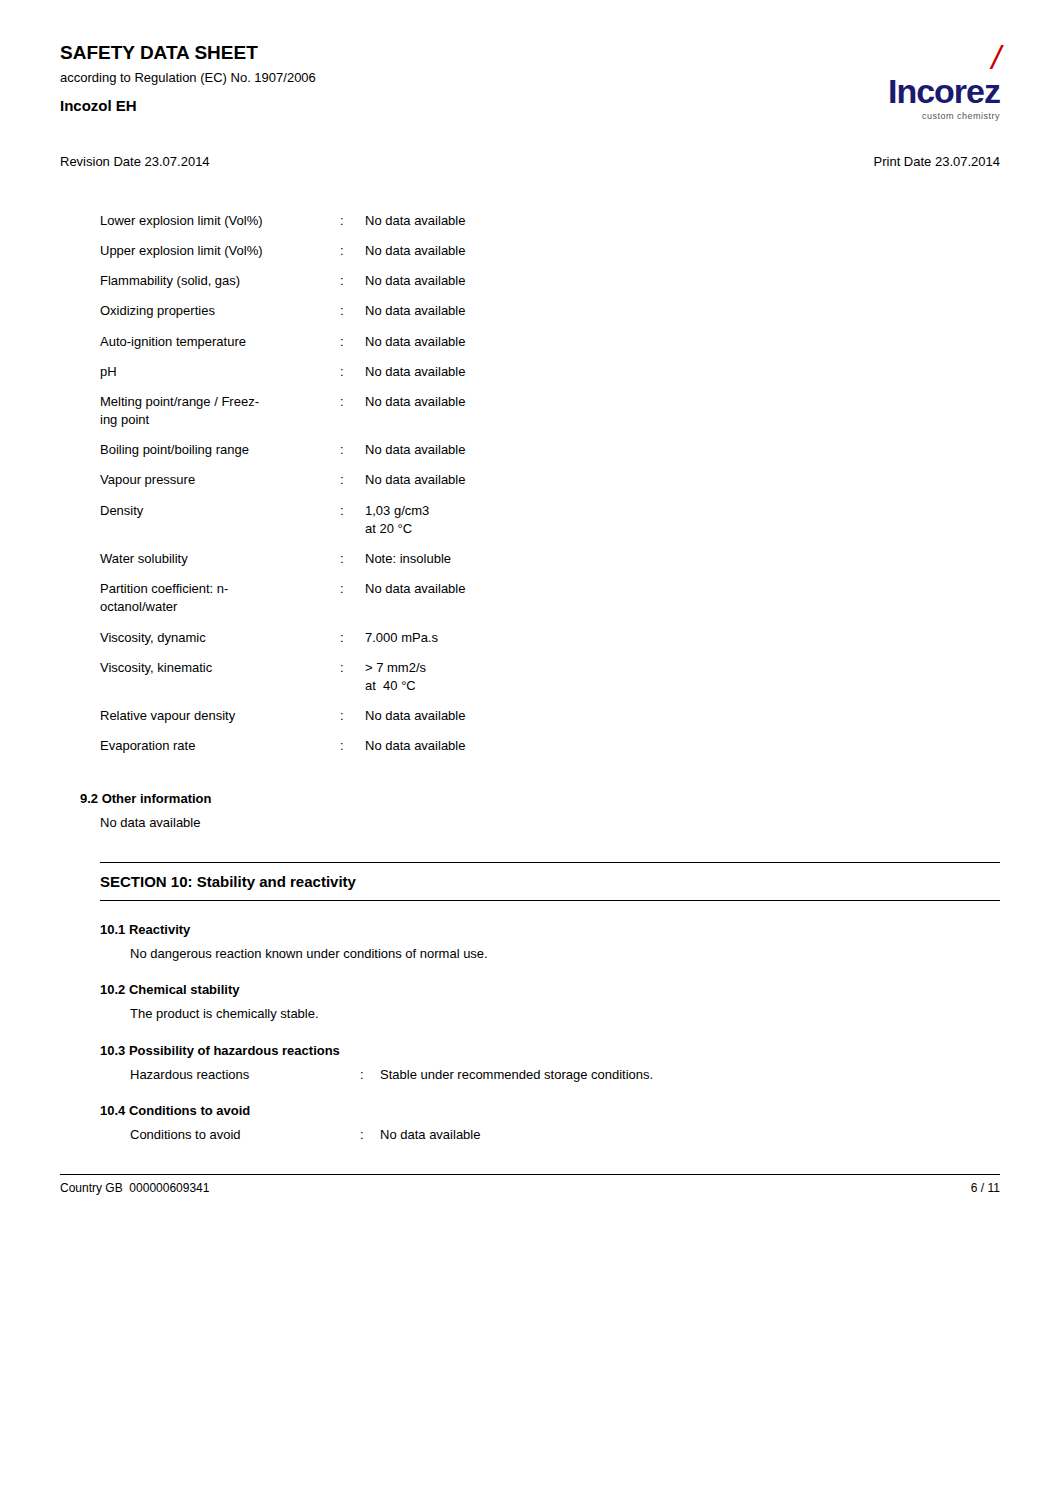SAFETY DATA SHEET
according to Regulation (EC) No. 1907/2006
Incozol EH
/
Incorez
custom chemistry
Revision Date 23.07.2014 Print Date 23.07.2014
| Lower explosion limit (Vol%) | : | No data available |
| Upper explosion limit (Vol%) | : | No data available |
| Flammability (solid, gas) | : | No data available |
| Oxidizing properties | : | No data available |
| Auto-ignition temperature | : | No data available |
| pH | : | No data available |
| Melting point/range / Freez- ing point | : | No data available |
| Boiling point/boiling range | : | No data available |
| Vapour pressure | : | No data available |
| Density | : | 1,03 g/cm3 at 20 °C |
| Water solubility | : | Note: insoluble |
| Partition coefficient: n- octanol/water | : | No data available |
| Viscosity, dynamic | : | 7.000 mPa.s |
| Viscosity, kinematic | : | > 7 mm2/s at 40 °C |
| Relative vapour density | : | No data available |
| Evaporation rate | : | No data available |
9.2 Other information
No data available
SECTION 10: Stability and reactivity
10.1 Reactivity
No dangerous reaction known under conditions of normal use.
10.2 Chemical stability
The product is chemically stable.
10.3 Possibility of hazardous reactions
Hazardous reactions
:
Stable under recommended storage conditions.
10.4 Conditions to avoid
Conditions to avoid
:
No data available
Country GB 000000609341 6 / 11